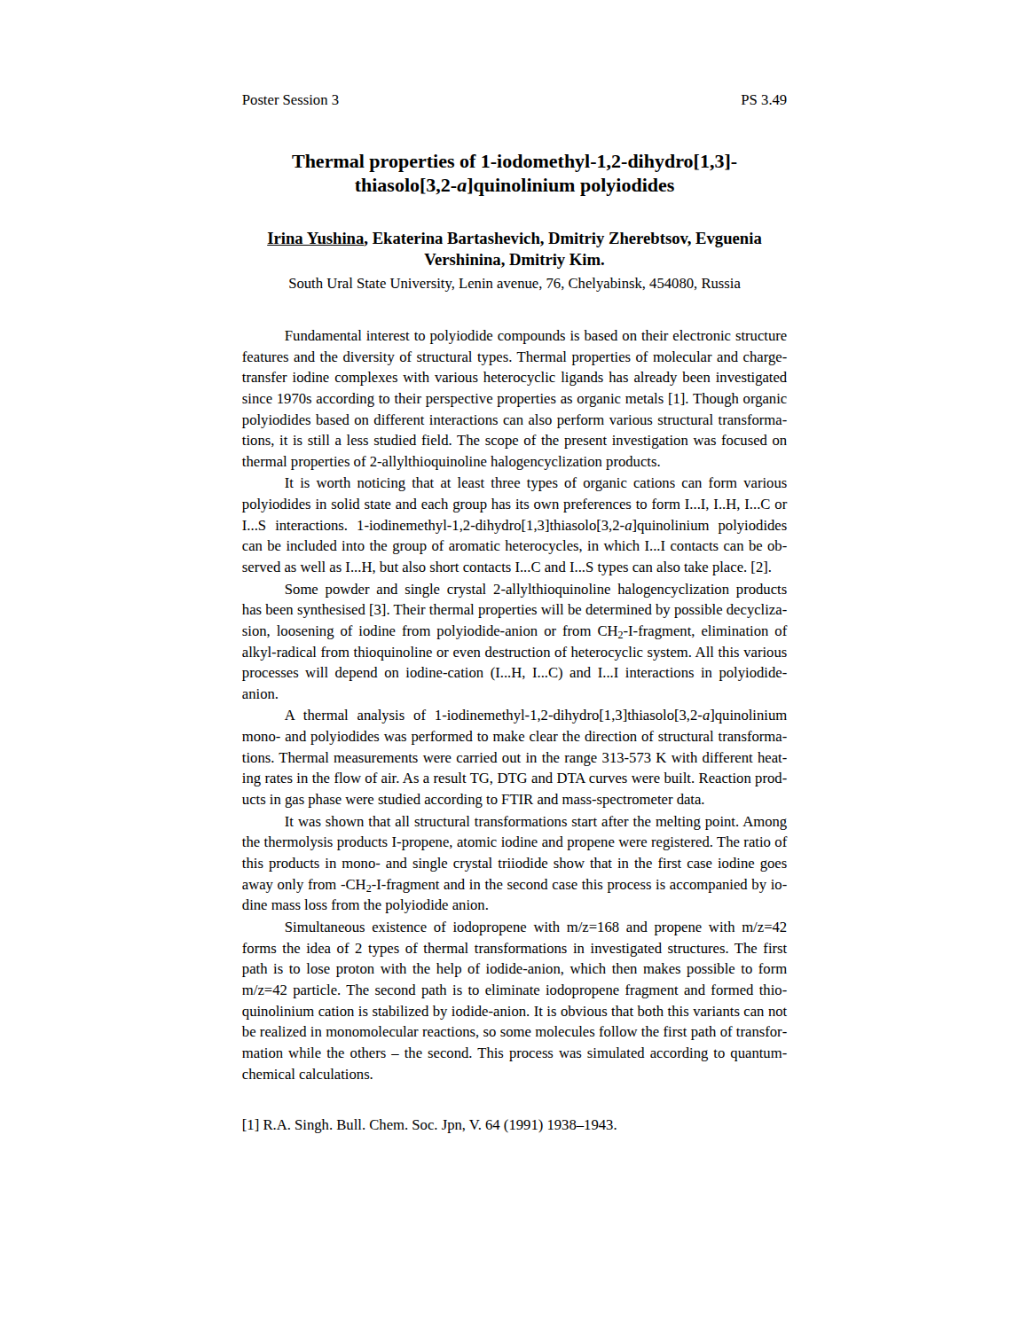Poster Session 3 PS 3.49
Thermal properties of 1-iodomethyl-1,2-dihydro[1,3]-
thiasolo[3,2-a]quinolinium polyiodides
Irina Yushina, Ekaterina Bartashevich, Dmitriy Zherebtsov, Evguenia
Vershinina, Dmitriy Kim.
South Ural State University, Lenin avenue, 76, Chelyabinsk, 454080, Russia
Fundamental interest to polyiodide compounds is based on their electronic structure features and the diversity of structural types. Thermal properties of molecular and charge-transfer iodine complexes with various heterocyclic ligands has already been investigated since 1970s according to their perspective properties as organic metals [1]. Though organic polyiodides based on different interactions can also perform various structural transformations, it is still a less studied field. The scope of the present investigation was focused on thermal properties of 2-allylthioquinoline halogencyclization products.
It is worth noticing that at least three types of organic cations can form various polyiodides in solid state and each group has its own preferences to form I...I, I..H, I...C or I...S interactions. 1-iodinemethyl-1,2-dihydro[1,3]thiasolo[3,2-a]quinolinium polyiodides can be included into the group of aromatic heterocycles, in which I...I contacts can be observed as well as I...H, but also short contacts I...C and I...S types can also take place. [2].
Some powder and single crystal 2-allylthioquinoline halogencyclization products has been synthesised [3]. Their thermal properties will be determined by possible decyclizasion, loosening of iodine from polyiodide-anion or from CH2-I-fragment, elimination of alkyl-radical from thioquinoline or even destruction of heterocyclic system. All this various processes will depend on iodine-cation (I...H, I...C) and I...I interactions in polyiodide-anion.
A thermal analysis of 1-iodinemethyl-1,2-dihydro[1,3]thiasolo[3,2-a]quinolinium mono- and polyiodides was performed to make clear the direction of structural transformations. Thermal measurements were carried out in the range 313-573 K with different heating rates in the flow of air. As a result TG, DTG and DTA curves were built. Reaction products in gas phase were studied according to FTIR and mass-spectrometer data.
It was shown that all structural transformations start after the melting point. Among the thermolysis products I-propene, atomic iodine and propene were registered. The ratio of this products in mono- and single crystal triiodide show that in the first case iodine goes away only from -CH2-I-fragment and in the second case this process is accompanied by iodine mass loss from the polyiodide anion.
Simultaneous existence of iodopropene with m/z=168 and propene with m/z=42 forms the idea of 2 types of thermal transformations in investigated structures. The first path is to lose proton with the help of iodide-anion, which then makes possible to form m/z=42 particle. The second path is to eliminate iodopropene fragment and formed thioquinolinium cation is stabilized by iodide-anion. It is obvious that both this variants can not be realized in monomolecular reactions, so some molecules follow the first path of transformation while the others – the second. This process was simulated according to quantum-chemical calculations.
[1] R.A. Singh. Bull. Chem. Soc. Jpn, V. 64 (1991) 1938–1943.